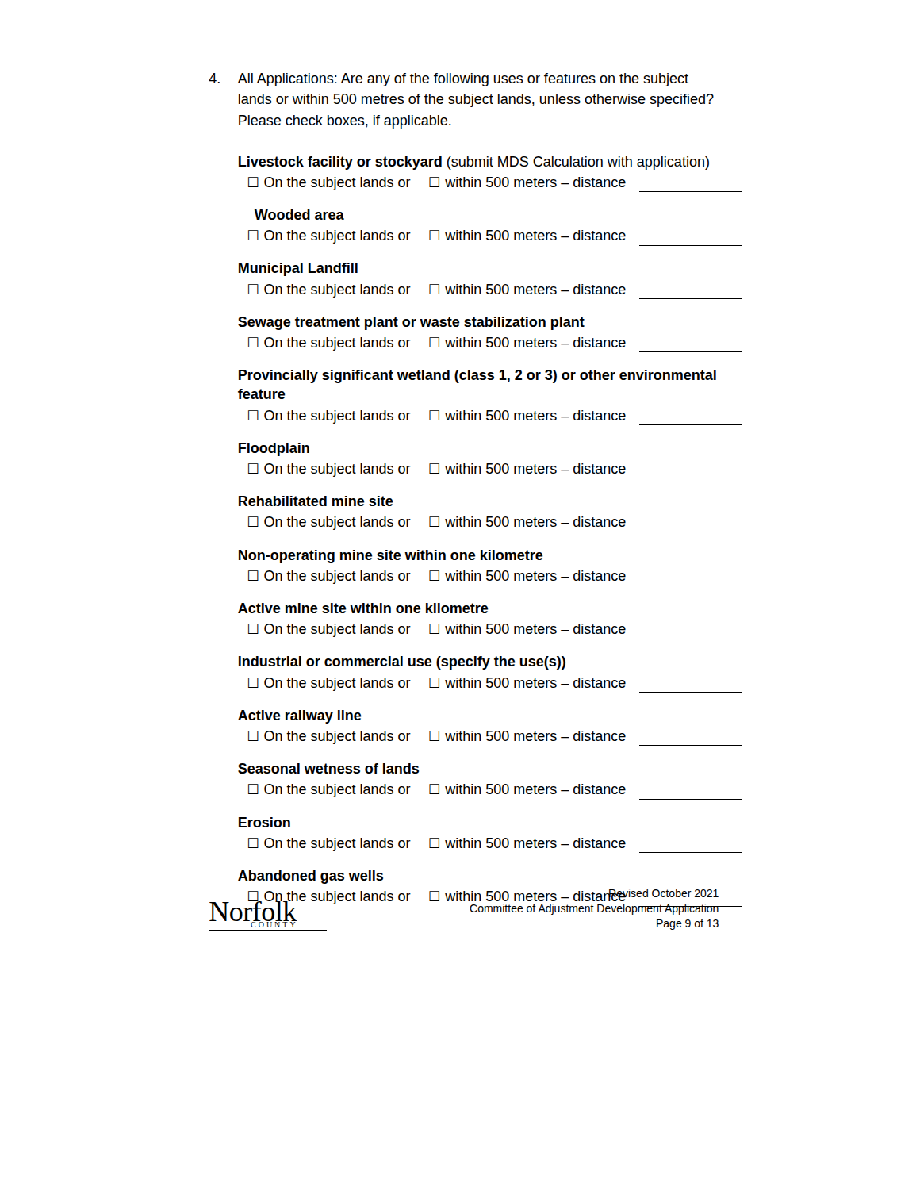4.
All Applications: Are any of the following uses or features on the subject lands or within 500 metres of the subject lands, unless otherwise specified? Please check boxes, if applicable.
Livestock facility or stockyard (submit MDS Calculation with application)
☐On the subject lands or ☐within 500 meters – distance
Wooded area
☐On the subject lands or ☐within 500 meters – distance
Municipal Landfill
☐On the subject lands or ☐within 500 meters – distance
Sewage treatment plant or waste stabilization plant
☐On the subject lands or ☐within 500 meters – distance
Provincially significant wetland (class 1, 2 or 3) or other environmental feature
☐On the subject lands or ☐within 500 meters – distance
Floodplain
☐On the subject lands or ☐within 500 meters – distance
Rehabilitated mine site
☐On the subject lands or ☐within 500 meters – distance
Non-operating mine site within one kilometre
☐On the subject lands or ☐within 500 meters – distance
Active mine site within one kilometre
☐On the subject lands or ☐within 500 meters – distance
Industrial or commercial use (specify the use(s))
☐On the subject lands or ☐within 500 meters – distance
Active railway line
☐On the subject lands or ☐within 500 meters – distance
Seasonal wetness of lands
☐On the subject lands or ☐within 500 meters – distance
Erosion
☐On the subject lands or ☐within 500 meters – distance
Abandoned gas wells
☐On the subject lands or ☐within 500 meters – distance
Norfolk COUNTY
Revised October 2021
Committee of Adjustment Development Application
Page 9 of 13